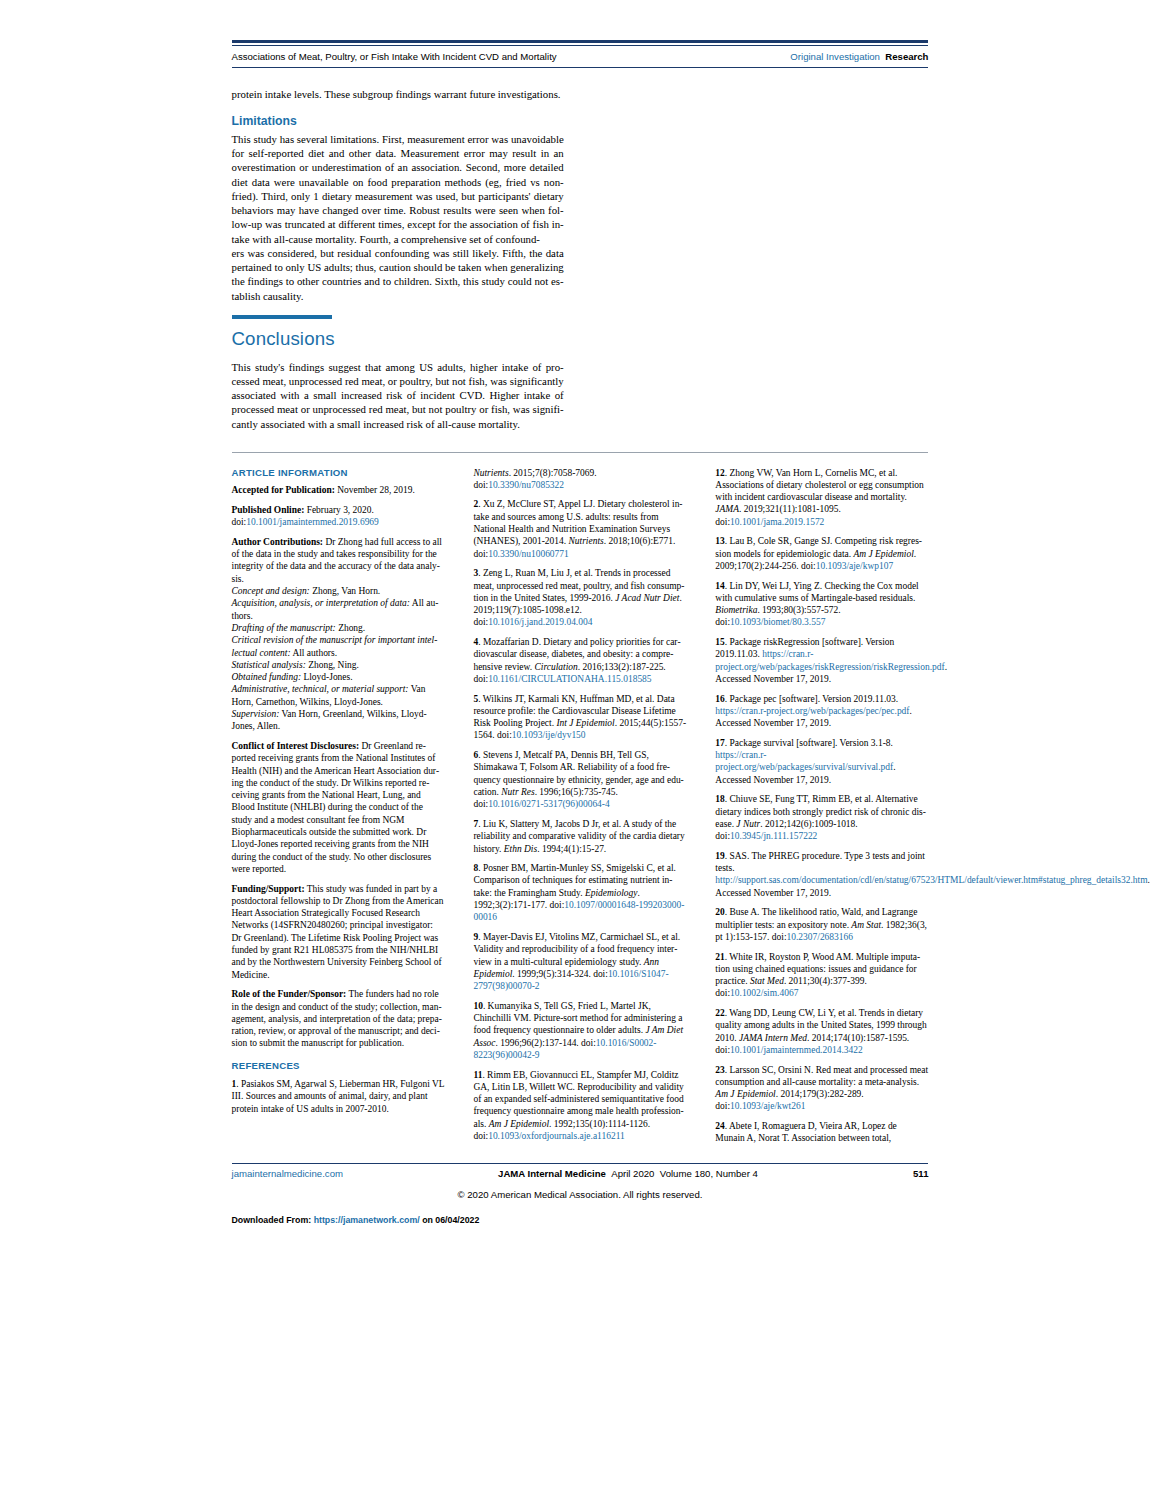Associations of Meat, Poultry, or Fish Intake With Incident CVD and Mortality
Original Investigation Research
protein intake levels. These subgroup findings warrant future investigations.
Limitations
This study has several limitations. First, measurement error was unavoidable for self-reported diet and other data. Measurement error may result in an overestimation or underestimation of an association. Second, more detailed diet data were unavailable on food preparation methods (eg, fried vs nonfried). Third, only 1 dietary measurement was used, but participants' dietary behaviors may have changed over time. Robust results were seen when follow-up was truncated at different times, except for the association of fish intake with all-cause mortality. Fourth, a comprehensive set of confound-
ers was considered, but residual confounding was still likely. Fifth, the data pertained to only US adults; thus, caution should be taken when generalizing the findings to other countries and to children. Sixth, this study could not establish causality.
Conclusions
This study's findings suggest that among US adults, higher intake of processed meat, unprocessed red meat, or poultry, but not fish, was significantly associated with a small increased risk of incident CVD. Higher intake of processed meat or unprocessed red meat, but not poultry or fish, was significantly associated with a small increased risk of all-cause mortality.
ARTICLE INFORMATION
Accepted for Publication: November 28, 2019.
Published Online: February 3, 2020.
doi:10.1001/jamainternmed.2019.6969
Author Contributions: Dr Zhong had full access to all of the data in the study and takes responsibility for the integrity of the data and the accuracy of the data analysis.
Concept and design: Zhong, Van Horn.
Acquisition, analysis, or interpretation of data: All authors.
Drafting of the manuscript: Zhong.
Critical revision of the manuscript for important intellectual content: All authors.
Statistical analysis: Zhong, Ning.
Obtained funding: Lloyd-Jones.
Administrative, technical, or material support: Van Horn, Carnethon, Wilkins, Lloyd-Jones.
Supervision: Van Horn, Greenland, Wilkins, Lloyd-Jones, Allen.
Conflict of Interest Disclosures: Dr Greenland reported receiving grants from the National Institutes of Health (NIH) and the American Heart Association during the conduct of the study. Dr Wilkins reported receiving grants from the National Heart, Lung, and Blood Institute (NHLBI) during the conduct of the study and a modest consultant fee from NGM Biopharmaceuticals outside the submitted work. Dr Lloyd-Jones reported receiving grants from the NIH during the conduct of the study. No other disclosures were reported.
Funding/Support: This study was funded in part by a postdoctoral fellowship to Dr Zhong from the American Heart Association Strategically Focused Research Networks (14SFRN20480260; principal investigator: Dr Greenland). The Lifetime Risk Pooling Project was funded by grant R21 HL085375 from the NIH/NHLBI and by the Northwestern University Feinberg School of Medicine.
Role of the Funder/Sponsor: The funders had no role in the design and conduct of the study; collection, management, analysis, and interpretation of the data; preparation, review, or approval of the manuscript; and decision to submit the manuscript for publication.
REFERENCES
1. Pasiakos SM, Agarwal S, Lieberman HR, Fulgoni VL III. Sources and amounts of animal, dairy, and plant protein intake of US adults in 2007-2010.
Nutrients. 2015;7(8):7058-7069. doi:10.3390/nu7085322
2. Xu Z, McClure ST, Appel LJ. Dietary cholesterol intake and sources among U.S. adults: results from National Health and Nutrition Examination Surveys (NHANES), 2001-2014. Nutrients. 2018;10(6):E771. doi:10.3390/nu10060771
3. Zeng L, Ruan M, Liu J, et al. Trends in processed meat, unprocessed red meat, poultry, and fish consumption in the United States, 1999-2016. J Acad Nutr Diet. 2019;119(7):1085-1098.e12. doi:10.1016/j.jand.2019.04.004
4. Mozaffarian D. Dietary and policy priorities for cardiovascular disease, diabetes, and obesity: a comprehensive review. Circulation. 2016;133(2):187-225. doi:10.1161/CIRCULATIONAHA.115.018585
5. Wilkins JT, Karmali KN, Huffman MD, et al. Data resource profile: the Cardiovascular Disease Lifetime Risk Pooling Project. Int J Epidemiol. 2015;44(5):1557-1564. doi:10.1093/ije/dyv150
6. Stevens J, Metcalf PA, Dennis BH, Tell GS, Shimakawa T, Folsom AR. Reliability of a food frequency questionnaire by ethnicity, gender, age and education. Nutr Res. 1996;16(5):735-745. doi:10.1016/0271-5317(96)00064-4
7. Liu K, Slattery M, Jacobs D Jr, et al. A study of the reliability and comparative validity of the cardia dietary history. Ethn Dis. 1994;4(1):15-27.
8. Posner BM, Martin-Munley SS, Smigelski C, et al. Comparison of techniques for estimating nutrient intake: the Framingham Study. Epidemiology. 1992;3(2):171-177. doi:10.1097/00001648-199203000-00016
9. Mayer-Davis EJ, Vitolins MZ, Carmichael SL, et al. Validity and reproducibility of a food frequency interview in a multi-cultural epidemiology study. Ann Epidemiol. 1999;9(5):314-324. doi:10.1016/S1047-2797(98)00070-2
10. Kumanyika S, Tell GS, Fried L, Martel JK, Chinchilli VM. Picture-sort method for administering a food frequency questionnaire to older adults. J Am Diet Assoc. 1996;96(2):137-144. doi:10.1016/S0002-8223(96)00042-9
11. Rimm EB, Giovannucci EL, Stampfer MJ, Colditz GA, Litin LB, Willett WC. Reproducibility and validity of an expanded self-administered semiquantitative food frequency questionnaire among male health professionals. Am J Epidemiol. 1992;135(10):1114-1126. doi:10.1093/oxfordjournals.aje.a116211
12. Zhong VW, Van Horn L, Cornelis MC, et al. Associations of dietary cholesterol or egg consumption with incident cardiovascular disease and mortality. JAMA. 2019;321(11):1081-1095. doi:10.1001/jama.2019.1572
13. Lau B, Cole SR, Gange SJ. Competing risk regression models for epidemiologic data. Am J Epidemiol. 2009;170(2):244-256. doi:10.1093/aje/kwp107
14. Lin DY, Wei LJ, Ying Z. Checking the Cox model with cumulative sums of Martingale-based residuals. Biometrika. 1993;80(3):557-572. doi:10.1093/biomet/80.3.557
15. Package riskRegression [software]. Version 2019.11.03. https://cran.r-project.org/web/packages/riskRegression/riskRegression.pdf. Accessed November 17, 2019.
16. Package pec [software]. Version 2019.11.03. https://cran.r-project.org/web/packages/pec/pec.pdf. Accessed November 17, 2019.
17. Package survival [software]. Version 3.1-8. https://cran.r-project.org/web/packages/survival/survival.pdf. Accessed November 17, 2019.
18. Chiuve SE, Fung TT, Rimm EB, et al. Alternative dietary indices both strongly predict risk of chronic disease. J Nutr. 2012;142(6):1009-1018. doi:10.3945/jn.111.157222
19. SAS. The PHREG procedure. Type 3 tests and joint tests. http://support.sas.com/documentation/cdl/en/statug/67523/HTML/default/viewer.htm#statug_phreg_details32.htm. Accessed November 17, 2019.
20. Buse A. The likelihood ratio, Wald, and Lagrange multiplier tests: an expository note. Am Stat. 1982;36(3, pt 1):153-157. doi:10.2307/2683166
21. White IR, Royston P, Wood AM. Multiple imputation using chained equations: issues and guidance for practice. Stat Med. 2011;30(4):377-399. doi:10.1002/sim.4067
22. Wang DD, Leung CW, Li Y, et al. Trends in dietary quality among adults in the United States, 1999 through 2010. JAMA Intern Med. 2014;174(10):1587-1595. doi:10.1001/jamainternmed.2014.3422
23. Larsson SC, Orsini N. Red meat and processed meat consumption and all-cause mortality: a meta-analysis. Am J Epidemiol. 2014;179(3):282-289. doi:10.1093/aje/kwt261
24. Abete I, Romaguera D, Vieira AR, Lopez de Munain A, Norat T. Association between total,
jamainternalmedicine.com
JAMA Internal Medicine April 2020 Volume 180, Number 4
511
© 2020 American Medical Association. All rights reserved.
Downloaded From: https://jamanetwork.com/ on 06/04/2022